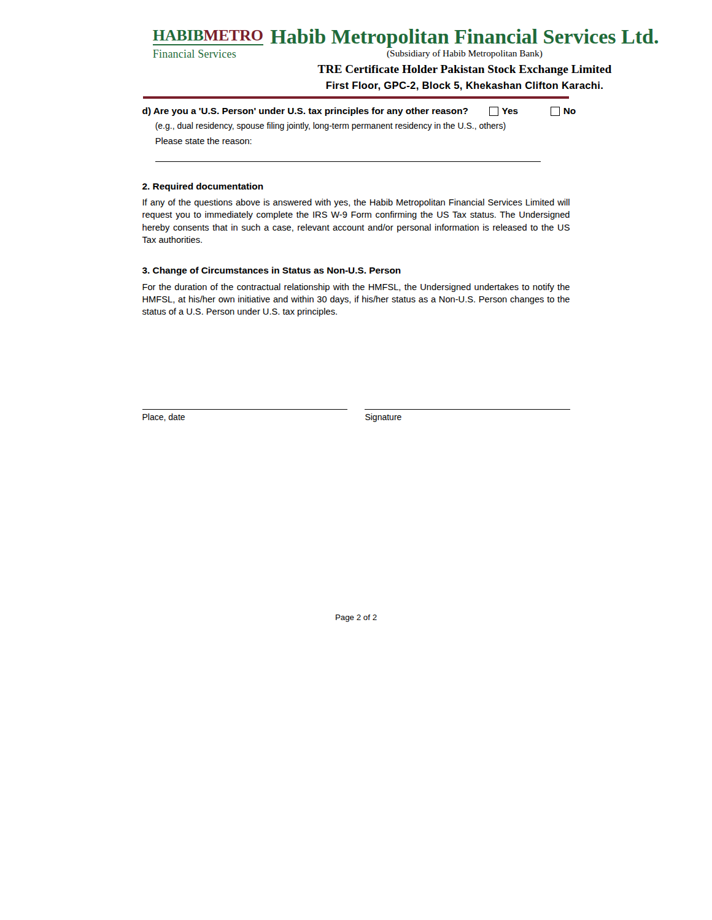HABIB METRO
Financial Services
Habib Metropolitan Financial Services Ltd.
(Subsidiary of Habib Metropolitan Bank)
TRE Certificate Holder Pakistan Stock Exchange Limited
First Floor, GPC-2, Block 5, Khekashan Clifton Karachi.
d) Are you a 'U.S. Person' under U.S. tax principles for any other reason?
Yes No
(e.g., dual residency, spouse filing jointly, long-term permanent residency in the U.S., others)
Please state the reason:
2. Required documentation
If any of the questions above is answered with yes, the Habib Metropolitan Financial Services Limited will request you to immediately complete the IRS W-9 Form confirming the US Tax status. The Undersigned hereby consents that in such a case, relevant account and/or personal information is released to the US Tax authorities.
3. Change of Circumstances in Status as Non-U.S. Person
For the duration of the contractual relationship with the HMFSL, the Undersigned undertakes to notify the HMFSL, at his/her own initiative and within 30 days, if his/her status as a Non-U.S. Person changes to the status of a U.S. Person under U.S. tax principles.
Place, date
Signature
Page 2 of 2